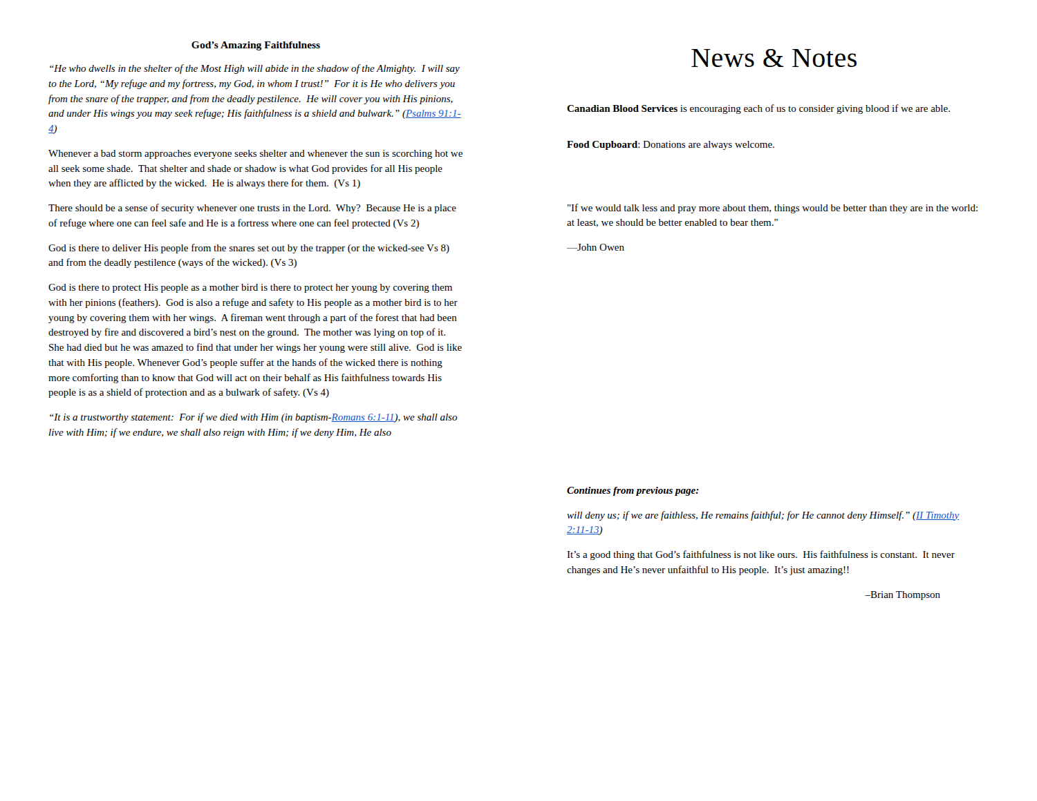God’s Amazing Faithfulness
“He who dwells in the shelter of the Most High will abide in the shadow of the Almighty. I will say to the Lord, “My refuge and my fortress, my God, in whom I trust!” For it is He who delivers you from the snare of the trapper, and from the deadly pestilence. He will cover you with His pinions, and under His wings you may seek refuge; His faithfulness is a shield and bulwark.” (Psalms 91:1-4)
Whenever a bad storm approaches everyone seeks shelter and whenever the sun is scorching hot we all seek some shade. That shelter and shade or shadow is what God provides for all His people when they are afflicted by the wicked. He is always there for them. (Vs 1)
There should be a sense of security whenever one trusts in the Lord. Why? Because He is a place of refuge where one can feel safe and He is a fortress where one can feel protected (Vs 2)
God is there to deliver His people from the snares set out by the trapper (or the wicked-see Vs 8) and from the deadly pestilence (ways of the wicked). (Vs 3)
God is there to protect His people as a mother bird is there to protect her young by covering them with her pinions (feathers). God is also a refuge and safety to His people as a mother bird is to her young by covering them with her wings. A fireman went through a part of the forest that had been destroyed by fire and discovered a bird’s nest on the ground. The mother was lying on top of it. She had died but he was amazed to find that under her wings her young were still alive. God is like that with His people. Whenever God’s people suffer at the hands of the wicked there is nothing more comforting than to know that God will act on their behalf as His faithfulness towards His people is as a shield of protection and as a bulwark of safety. (Vs 4)
“It is a trustworthy statement: For if we died with Him (in baptism-Romans 6:1-11), we shall also live with Him; if we endure, we shall also reign with Him; if we deny Him, He also
News & Notes
Canadian Blood Services is encouraging each of us to consider giving blood if we are able.
Food Cupboard: Donations are always welcome.
"If we would talk less and pray more about them, things would be better than they are in the world: at least, we should be better enabled to bear them."
—John Owen
Continues from previous page:
will deny us; if we are faithless, He remains faithful; for He cannot deny Himself.” (II Timothy 2:11-13)
It’s a good thing that God’s faithfulness is not like ours. His faithfulness is constant. It never changes and He’s never unfaithful to His people. It’s just amazing!!
–Brian Thompson